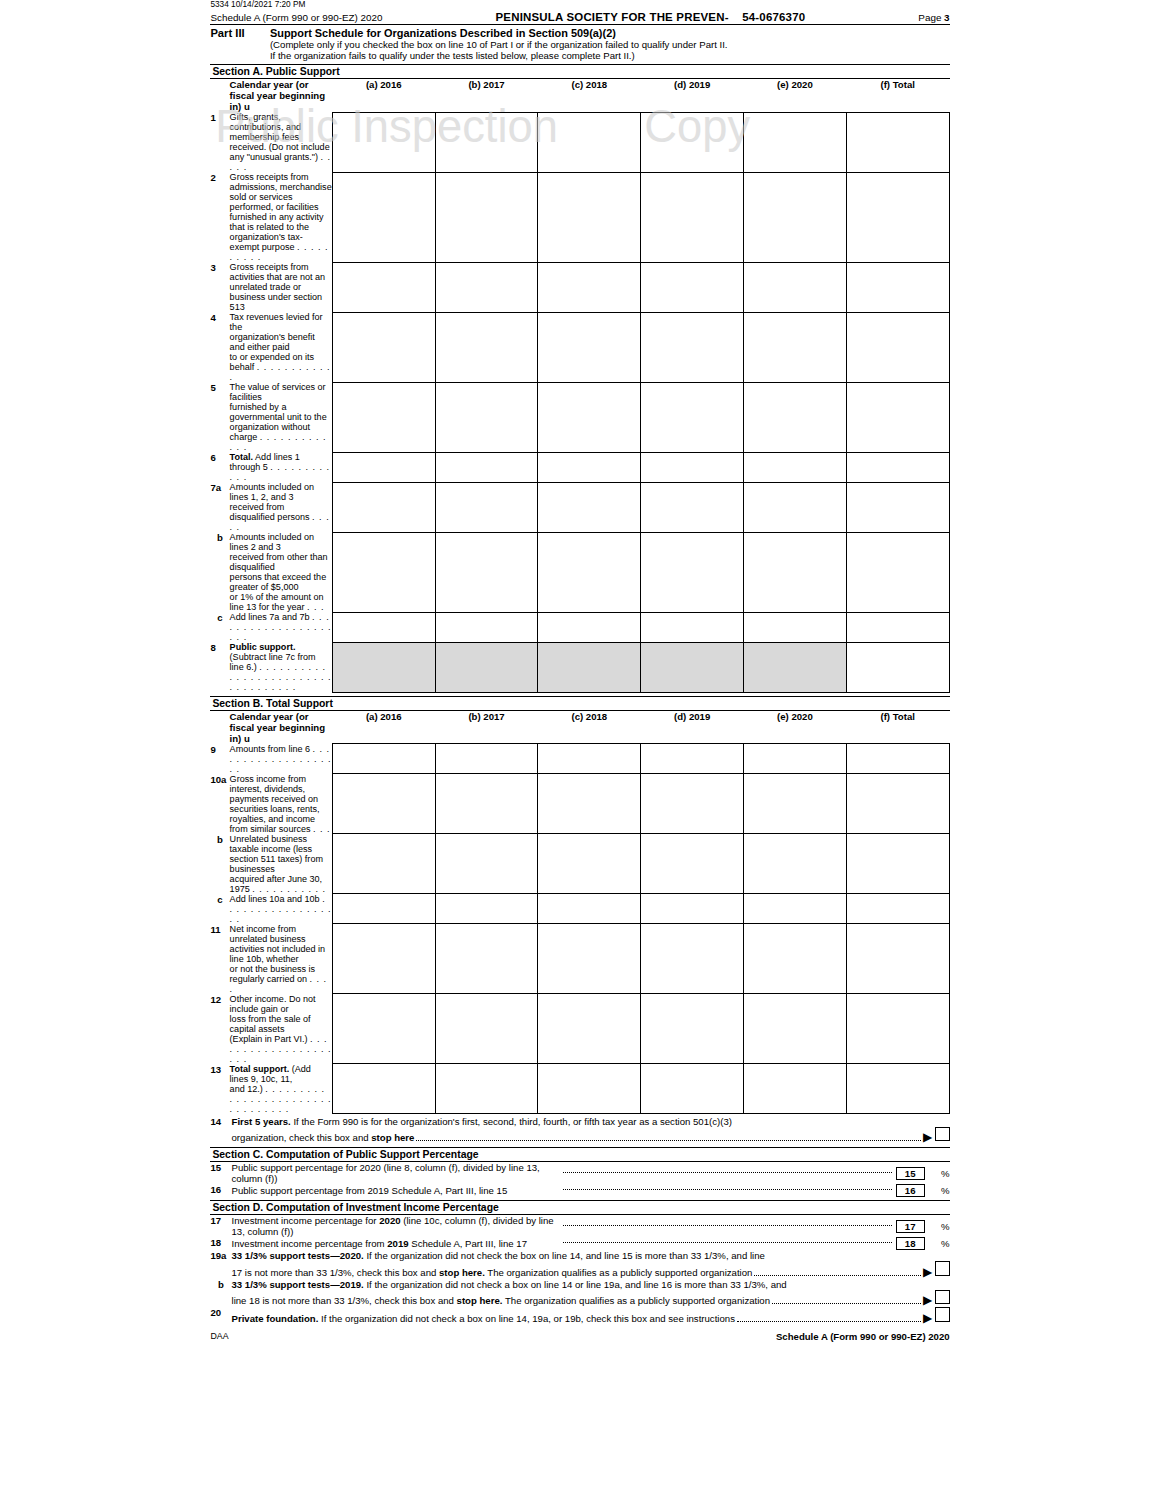5334 10/14/2021 7:20 PM
Schedule A (Form 990 or 990-EZ) 2020
PENINSULA SOCIETY FOR THE PREVEN- 54-0676370
Page 3
Part III
Support Schedule for Organizations Described in Section 509(a)(2)
(Complete only if you checked the box on line 10 of Part I or if the organization failed to qualify under Part II.
If the organization fails to qualify under the tests listed below, please complete Part II.)
Section A. Public Support
| | Calendar year (or fiscal year beginning in) u | (a) 2016 | (b) 2017 | (c) 2018 | (d) 2019 | (e) 2020 | (f) Total |
| 1 | Gifts, grants, contributions, and membership fees received. (Do not include any "unusual grants.") . . . . . | | | | | | |
| 2 | Gross receipts from admissions, merchandise sold or services performed, or facilities furnished in any activity that is related to the organization's tax-exempt purpose . . . . . . . . . . | | | | | | |
| 3 | Gross receipts from activities that are not an unrelated trade or business under section 513 | | | | | | |
| 4 | Tax revenues levied for the organization's benefit and either paid to or expended on its behalf . . . . . . . . . . . . | | | | | | |
| 5 | The value of services or facilities furnished by a governmental unit to the organization without charge . . . . . . . . . . . . . | | | | | | |
| 6 | Total. Add lines 1 through 5 . . . . . . . . . . . . | | | | | | |
| 7a | Amounts included on lines 1, 2, and 3 received from disqualified persons . . . . . | | | | | | |
| b | Amounts included on lines 2 and 3 received from other than disqualified persons that exceed the greater of $5,000 or 1% of the amount on line 13 for the year . . . | | | | | | |
| c | Add lines 7a and 7b . . . . . . . . . . . . . . . . . . . . . | | | | | | |
| 8 | Public support. (Subtract line 7c from line 6.) . . . . . . . . . . . . . . . . . . . . . . . . . . . . . . . . . . . | | | | | | |
Section B. Total Support
| | Calendar year (or fiscal year beginning in) u | (a) 2016 | (b) 2017 | (c) 2018 | (d) 2019 | (e) 2020 | (f) Total |
| 9 | Amounts from line 6 . . . . . . . . . . . . . . . . . . . . | | | | | | |
| 10a | Gross income from interest, dividends, payments received on securities loans, rents, royalties, and income from similar sources . . . | | | | | | |
| b | Unrelated business taxable income (less section 511 taxes) from businesses acquired after June 30, 1975 . . . . . . . . . . . | | | | | | |
| c | Add lines 10a and 10b . . . . . . . . . . . . . . . . . . | | | | | | |
| 11 | Net income from unrelated business activities not included in line 10b, whether or not the business is regularly carried on . . . . | | | | | | |
| 12 | Other income. Do not include gain or loss from the sale of capital assets (Explain in Part VI.) . . . . . . . . . . . . . . . . . . . . . | | | | | | |
| 13 | Total support. (Add lines 9, 10c, 11, and 12.) . . . . . . . . . . . . . . . . . . . . . . . . . . . . . . . . . | | | | | | |
| 14 | First 5 years. If the Form 990 is for the organization's first, second, third, fourth, or fifth tax year as a section 501(c)(3) |
| | organization, check this box and stop here ▶ |
Section C. Computation of Public Support Percentage
| 15 | Public support percentage for 2020 (line 8, column (f), divided by line 13, column (f)) 15 % |
| 16 | Public support percentage from 2019 Schedule A, Part III, line 15 16 % |
Section D. Computation of Investment Income Percentage
| 17 | Investment income percentage for 2020 (line 10c, column (f), divided by line 13, column (f)) 17 % |
| 18 | Investment income percentage from 2019 Schedule A, Part III, line 17 18 % |
| 19a | 33 1/3% support tests—2020. If the organization did not check the box on line 14, and line 15 is more than 33 1/3%, and line |
| | 17 is not more than 33 1/3%, check this box and stop here. The organization qualifies as a publicly supported organization ▶ |
| b | 33 1/3% support tests—2019. If the organization did not check a box on line 14 or line 19a, and line 16 is more than 33 1/3%, and |
| | line 18 is not more than 33 1/3%, check this box and stop here. The organization qualifies as a publicly supported organization ▶ |
| 20 | Private foundation. If the organization did not check a box on line 14, 19a, or 19b, check this box and see instructions ▶ |
DAA
Schedule A (Form 990 or 990-EZ) 2020
Public InspectionCopy